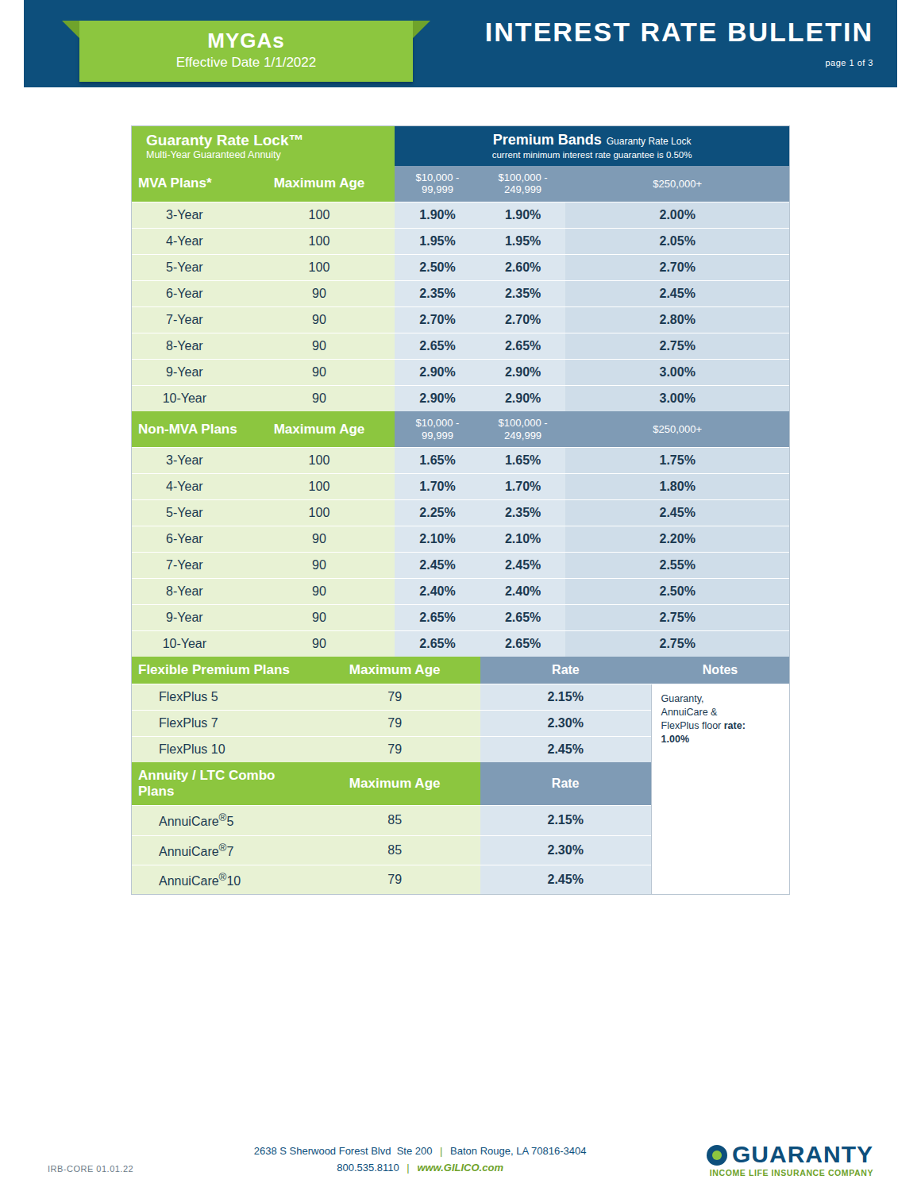MYGAs
Effective Date 1/1/2022
INTEREST RATE BULLETIN
page 1 of 3
| Guaranty Rate Lock™ Multi-Year Guaranteed Annuity | Premium Bands Guaranty Rate Lock current minimum interest rate guarantee is 0.50% |
| MVA Plans* | Maximum Age | $10,000 - 99,999 | $100,000 - 249,999 | $250,000+ |
| 3-Year | 100 | 1.90% | 1.90% | 2.00% |
| 4-Year | 100 | 1.95% | 1.95% | 2.05% |
| 5-Year | 100 | 2.50% | 2.60% | 2.70% |
| 6-Year | 90 | 2.35% | 2.35% | 2.45% |
| 7-Year | 90 | 2.70% | 2.70% | 2.80% |
| 8-Year | 90 | 2.65% | 2.65% | 2.75% |
| 9-Year | 90 | 2.90% | 2.90% | 3.00% |
| 10-Year | 90 | 2.90% | 2.90% | 3.00% |
| Non-MVA Plans | Maximum Age | $10,000 - 99,999 | $100,000 - 249,999 | $250,000+ |
| 3-Year | 100 | 1.65% | 1.65% | 1.75% |
| 4-Year | 100 | 1.70% | 1.70% | 1.80% |
| 5-Year | 100 | 2.25% | 2.35% | 2.45% |
| 6-Year | 90 | 2.10% | 2.10% | 2.20% |
| 7-Year | 90 | 2.45% | 2.45% | 2.55% |
| 8-Year | 90 | 2.40% | 2.40% | 2.50% |
| 9-Year | 90 | 2.65% | 2.65% | 2.75% |
| 10-Year | 90 | 2.65% | 2.65% | 2.75% |
| Flexible Premium Plans | Maximum Age | Rate | Notes |
| FlexPlus 5 | 79 | 2.15% | Guaranty, AnnuiCare & FlexPlus floor rate: 1.00% |
| FlexPlus 7 | 79 | 2.30% |
| FlexPlus 10 | 79 | 2.45% |
| Annuity / LTC Combo Plans | Maximum Age | Rate |
| AnnuiCare ® 5 | 85 | 2.15% |
| AnnuiCare ® 7 | 85 | 2.30% |
| AnnuiCare ® 10 | 79 | 2.45% |
IRB-CORE 01.01.22
2638 S Sherwood Forest Blvd Ste 200 | Baton Rouge, LA 70816-3404
800.535.8110 | www.GILICO.com
GUARANTY
INCOME LIFE INSURANCE COMPANY